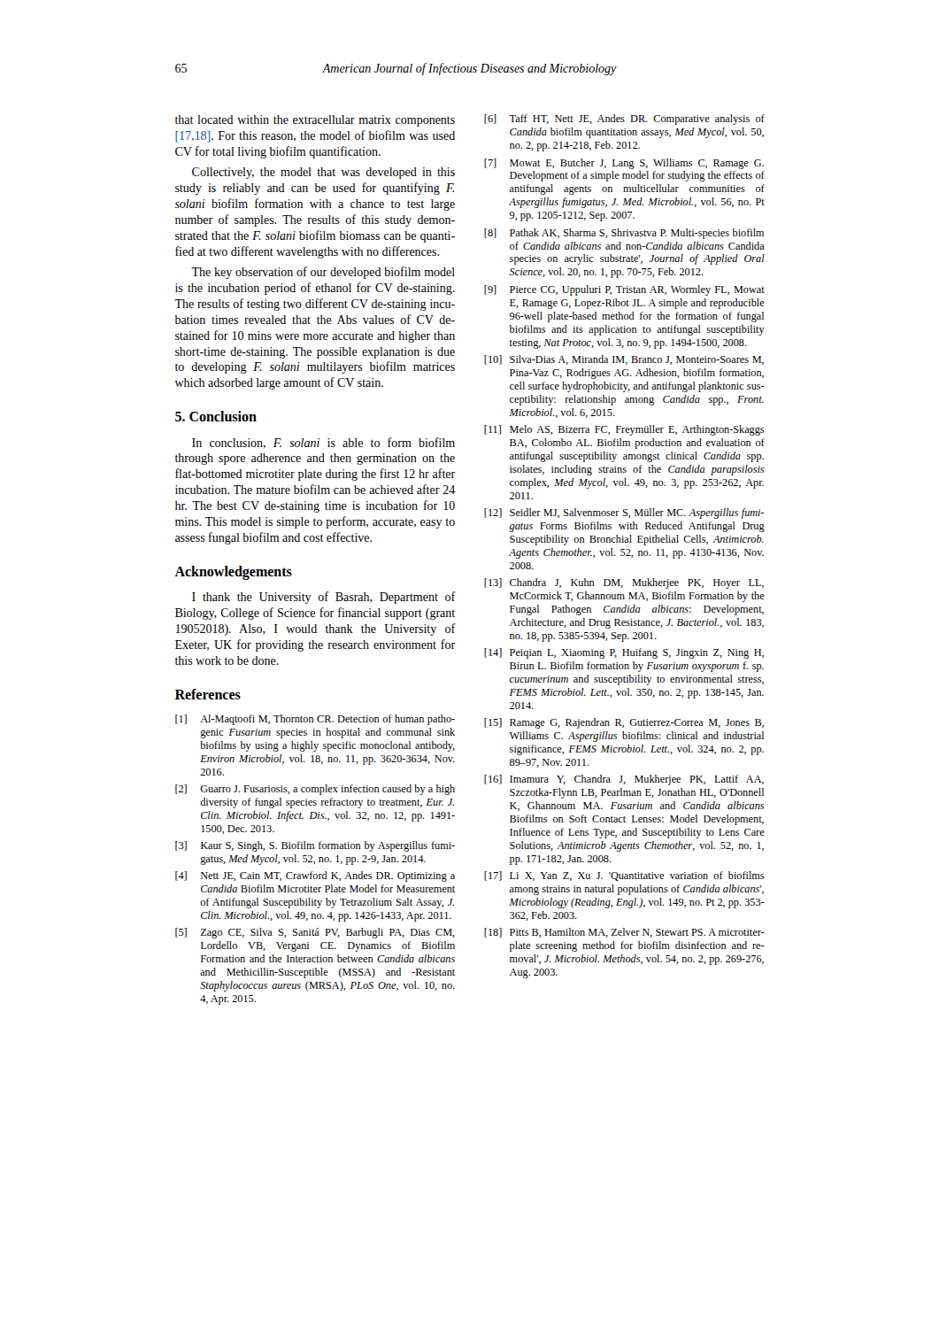65
American Journal of Infectious Diseases and Microbiology
that located within the extracellular matrix components [17,18]. For this reason, the model of biofilm was used CV for total living biofilm quantification.
Collectively, the model that was developed in this study is reliably and can be used for quantifying F. solani biofilm formation with a chance to test large number of samples. The results of this study demonstrated that the F. solani biofilm biomass can be quantified at two different wavelengths with no differences.
The key observation of our developed biofilm model is the incubation period of ethanol for CV de-staining. The results of testing two different CV de-staining incubation times revealed that the Abs values of CV de-stained for 10 mins were more accurate and higher than short-time de-staining. The possible explanation is due to developing F. solani multilayers biofilm matrices which adsorbed large amount of CV stain.
5. Conclusion
In conclusion, F. solani is able to form biofilm through spore adherence and then germination on the flat-bottomed microtiter plate during the first 12 hr after incubation. The mature biofilm can be achieved after 24 hr. The best CV de-staining time is incubation for 10 mins. This model is simple to perform, accurate, easy to assess fungal biofilm and cost effective.
Acknowledgements
I thank the University of Basrah, Department of Biology, College of Science for financial support (grant 19052018). Also, I would thank the University of Exeter, UK for providing the research environment for this work to be done.
References
[1] Al-Maqtoofi M, Thornton CR. Detection of human pathogenic Fusarium species in hospital and communal sink biofilms by using a highly specific monoclonal antibody, Environ Microbiol, vol. 18, no. 11, pp. 3620-3634, Nov. 2016.
[2] Guarro J. Fusariosis, a complex infection caused by a high diversity of fungal species refractory to treatment, Eur. J. Clin. Microbiol. Infect. Dis., vol. 32, no. 12, pp. 1491-1500, Dec. 2013.
[3] Kaur S, Singh, S. Biofilm formation by Aspergillus fumigatus, Med Mycol, vol. 52, no. 1, pp. 2-9, Jan. 2014.
[4] Nett JE, Cain MT, Crawford K, Andes DR. Optimizing a Candida Biofilm Microtiter Plate Model for Measurement of Antifungal Susceptibility by Tetrazolium Salt Assay, J. Clin. Microbiol., vol. 49, no. 4, pp. 1426-1433, Apr. 2011.
[5] Zago CE, Silva S, Sanitá PV, Barbugli PA, Dias CM, Lordello VB, Vergani CE. Dynamics of Biofilm Formation and the Interaction between Candida albicans and Methicillin-Susceptible (MSSA) and -Resistant Staphylococcus aureus (MRSA), PLoS One, vol. 10, no. 4, Apr. 2015.
[6] Taff HT, Nett JE, Andes DR. Comparative analysis of Candida biofilm quantitation assays, Med Mycol, vol. 50, no. 2, pp. 214-218, Feb. 2012.
[7] Mowat E, Butcher J, Lang S, Williams C, Ramage G. Development of a simple model for studying the effects of antifungal agents on multicellular communities of Aspergillus fumigatus, J. Med. Microbiol., vol. 56, no. Pt 9, pp. 1205-1212, Sep. 2007.
[8] Pathak AK, Sharma S, Shrivastva P. Multi-species biofilm of Candida albicans and non-Candida albicans Candida species on acrylic substrate', Journal of Applied Oral Science, vol. 20, no. 1, pp. 70-75, Feb. 2012.
[9] Pierce CG, Uppuluri P, Tristan AR, Wormley FL, Mowat E, Ramage G, Lopez-Ribot JL. A simple and reproducible 96-well plate-based method for the formation of fungal biofilms and its application to antifungal susceptibility testing, Nat Protoc, vol. 3, no. 9, pp. 1494-1500, 2008.
[10] Silva-Dias A, Miranda IM, Branco J, Monteiro-Soares M, Pina-Vaz C, Rodrigues AG. Adhesion, biofilm formation, cell surface hydrophobicity, and antifungal planktonic susceptibility: relationship among Candida spp., Front. Microbiol., vol. 6, 2015.
[11] Melo AS, Bizerra FC, Freymüller E, Arthington-Skaggs BA, Colombo AL. Biofilm production and evaluation of antifungal susceptibility amongst clinical Candida spp. isolates, including strains of the Candida parapsilosis complex, Med Mycol, vol. 49, no. 3, pp. 253-262, Apr. 2011.
[12] Seidler MJ, Salvenmoser S, Müller MC. Aspergillus fumigatus Forms Biofilms with Reduced Antifungal Drug Susceptibility on Bronchial Epithelial Cells, Antimicrob. Agents Chemother., vol. 52, no. 11, pp. 4130-4136, Nov. 2008.
[13] Chandra J, Kuhn DM, Mukherjee PK, Hoyer LL, McCormick T, Ghannoum MA, Biofilm Formation by the Fungal Pathogen Candida albicans: Development, Architecture, and Drug Resistance, J. Bacteriol., vol. 183, no. 18, pp. 5385-5394, Sep. 2001.
[14] Peiqian L, Xiaoming P, Huifang S, Jingxin Z, Ning H, Birun L. Biofilm formation by Fusarium oxysporum f. sp. cucumerinum and susceptibility to environmental stress, FEMS Microbiol. Lett., vol. 350, no. 2, pp. 138-145, Jan. 2014.
[15] Ramage G, Rajendran R, Gutierrez-Correa M, Jones B, Williams C. Aspergillus biofilms: clinical and industrial significance, FEMS Microbiol. Lett., vol. 324, no. 2, pp. 89–97, Nov. 2011.
[16] Imamura Y, Chandra J, Mukherjee PK, Lattif AA, Szczotka-Flynn LB, Pearlman E, Jonathan HL, O'Donnell K, Ghannoum MA. Fusarium and Candida albicans Biofilms on Soft Contact Lenses: Model Development, Influence of Lens Type, and Susceptibility to Lens Care Solutions, Antimicrob Agents Chemother, vol. 52, no. 1, pp. 171-182, Jan. 2008.
[17] Li X, Yan Z, Xu J. 'Quantitative variation of biofilms among strains in natural populations of Candida albicans', Microbiology (Reading, Engl.), vol. 149, no. Pt 2, pp. 353-362, Feb. 2003.
[18] Pitts B, Hamilton MA, Zelver N, Stewart PS. A microtiter-plate screening method for biofilm disinfection and removal', J. Microbiol. Methods, vol. 54, no. 2, pp. 269-276, Aug. 2003.